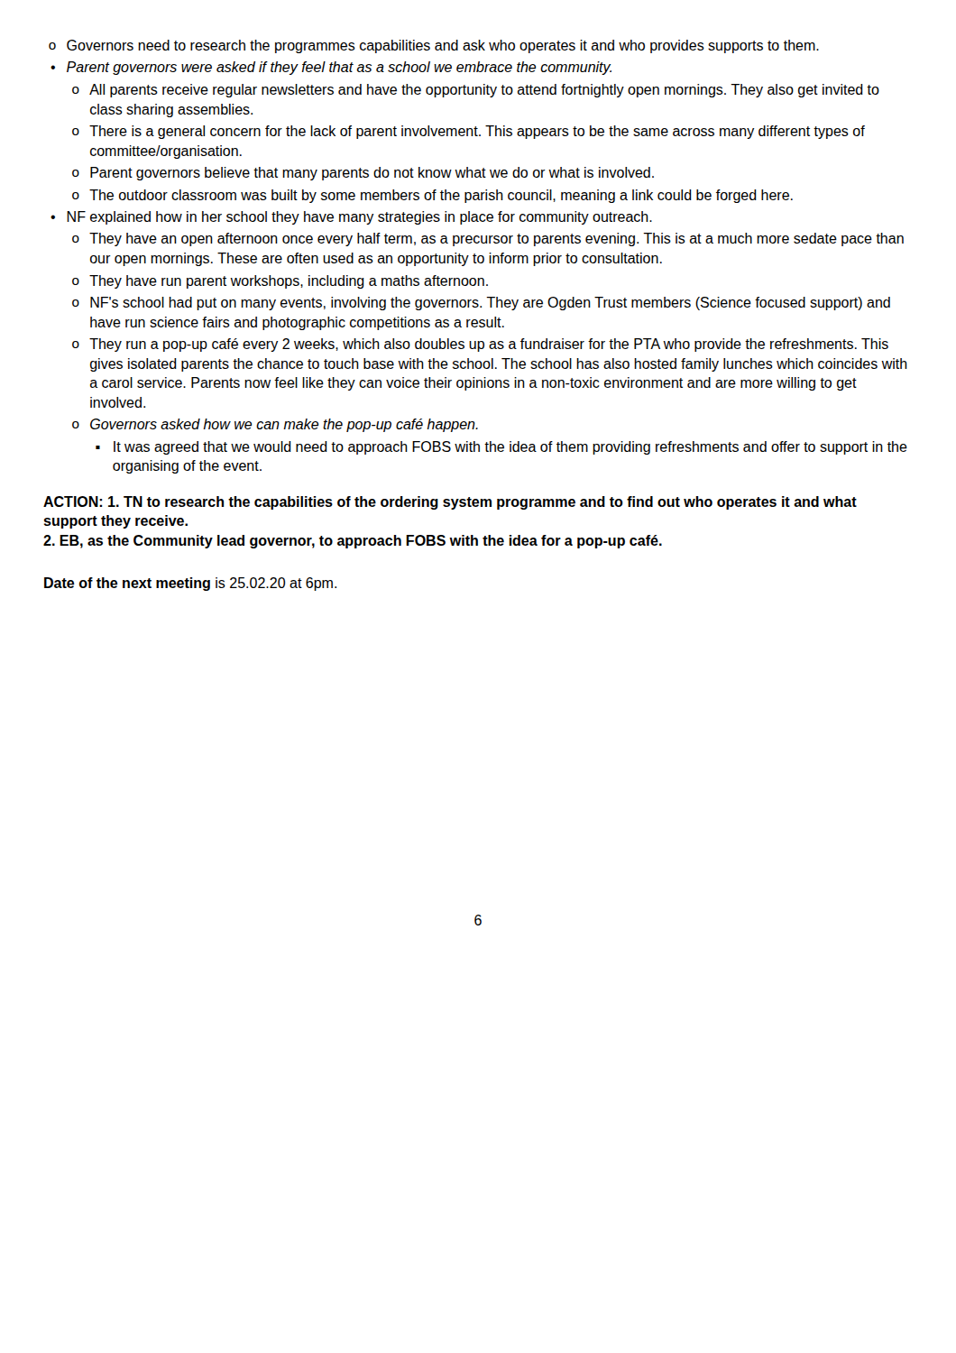Governors need to research the programmes capabilities and ask who operates it and who provides supports to them.
Parent governors were asked if they feel that as a school we embrace the community.
All parents receive regular newsletters and have the opportunity to attend fortnightly open mornings. They also get invited to class sharing assemblies.
There is a general concern for the lack of parent involvement. This appears to be the same across many different types of committee/organisation.
Parent governors believe that many parents do not know what we do or what is involved.
The outdoor classroom was built by some members of the parish council, meaning a link could be forged here.
NF explained how in her school they have many strategies in place for community outreach.
They have an open afternoon once every half term, as a precursor to parents evening. This is at a much more sedate pace than our open mornings. These are often used as an opportunity to inform prior to consultation.
They have run parent workshops, including a maths afternoon.
NF's school had put on many events, involving the governors. They are Ogden Trust members (Science focused support) and have run science fairs and photographic competitions as a result.
They run a pop-up café every 2 weeks, which also doubles up as a fundraiser for the PTA who provide the refreshments. This gives isolated parents the chance to touch base with the school. The school has also hosted family lunches which coincides with a carol service. Parents now feel like they can voice their opinions in a non-toxic environment and are more willing to get involved.
Governors asked how we can make the pop-up café happen.
It was agreed that we would need to approach FOBS with the idea of them providing refreshments and offer to support in the organising of the event.
ACTION: 1. TN to research the capabilities of the ordering system programme and to find out who operates it and what support they receive.
2. EB, as the Community lead governor, to approach FOBS with the idea for a pop-up café.
Date of the next meeting is 25.02.20 at 6pm.
6